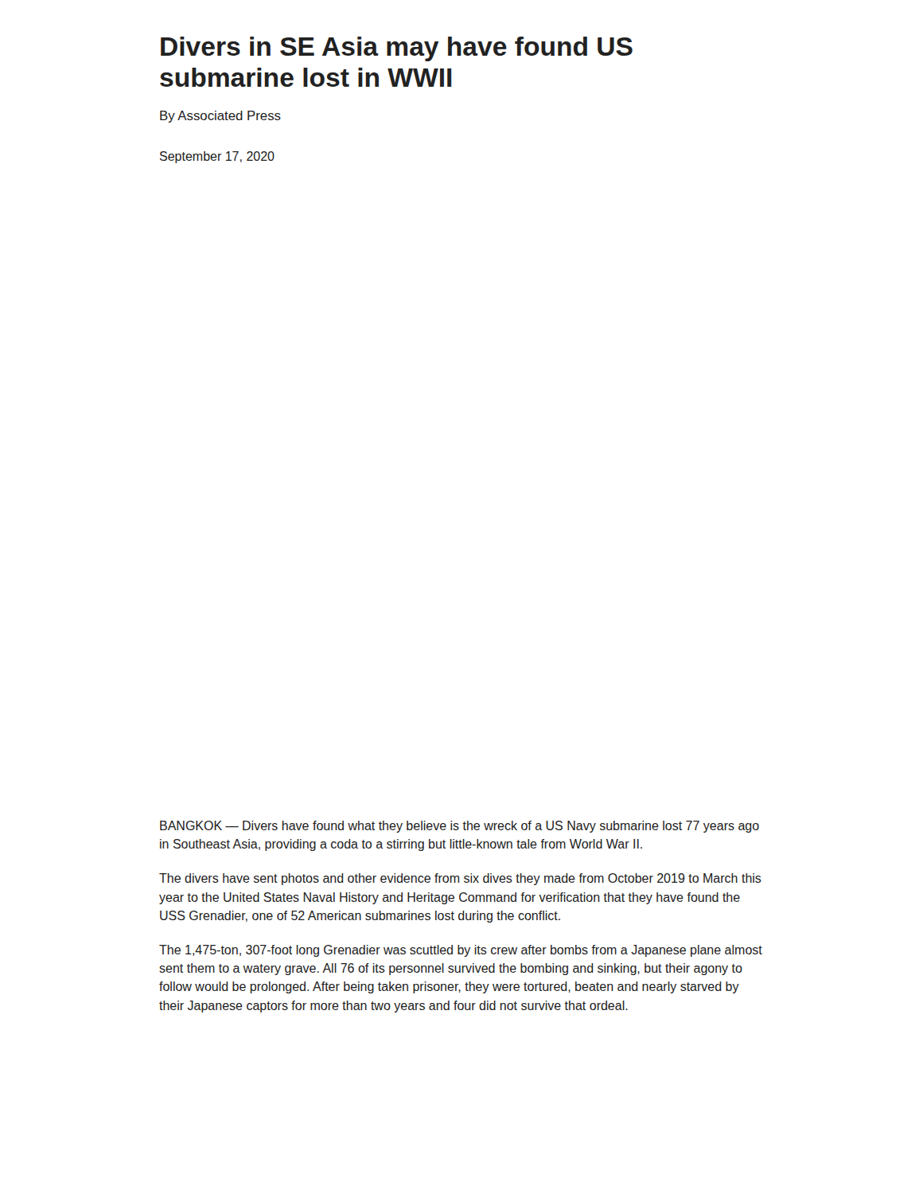Divers in SE Asia may have found US submarine lost in WWII
By Associated Press
September 17, 2020
BANGKOK — Divers have found what they believe is the wreck of a US Navy submarine lost 77 years ago in Southeast Asia, providing a coda to a stirring but little-known tale from World War II.
The divers have sent photos and other evidence from six dives they made from October 2019 to March this year to the United States Naval History and Heritage Command for verification that they have found the USS Grenadier, one of 52 American submarines lost during the conflict.
The 1,475-ton, 307-foot long Grenadier was scuttled by its crew after bombs from a Japanese plane almost sent them to a watery grave. All 76 of its personnel survived the bombing and sinking, but their agony to follow would be prolonged. After being taken prisoner, they were tortured, beaten and nearly starved by their Japanese captors for more than two years and four did not survive that ordeal.